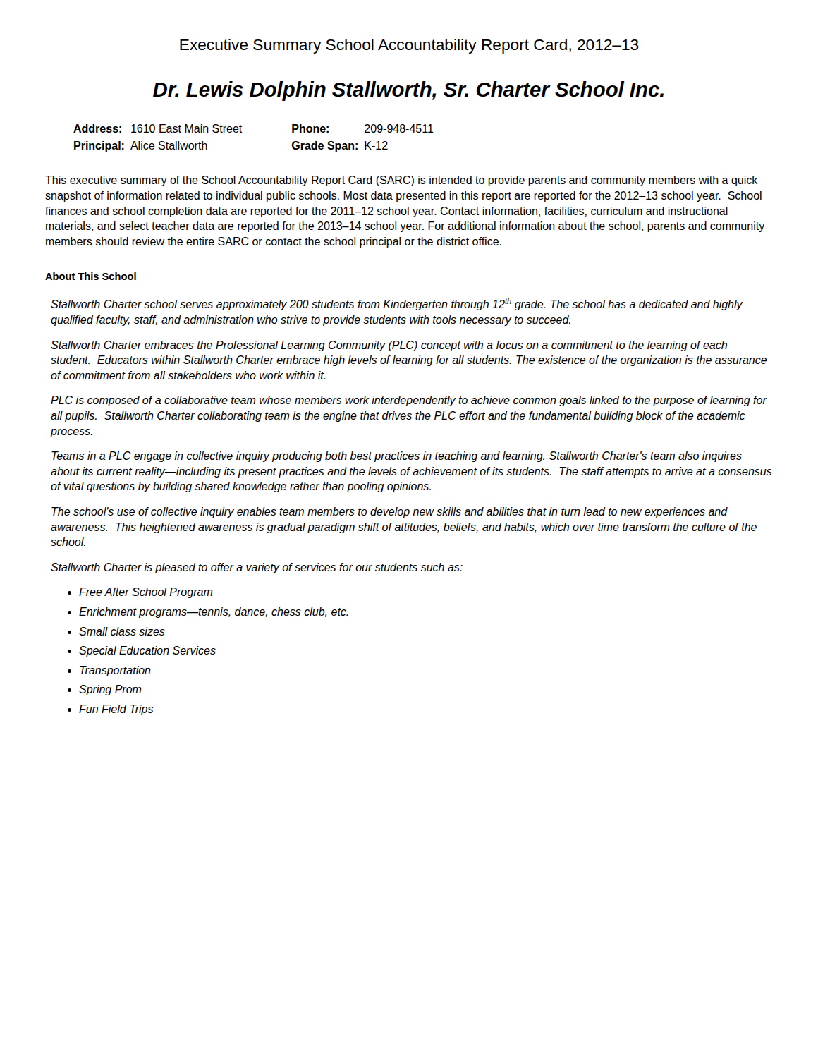Executive Summary School Accountability Report Card, 2012–13
Dr. Lewis Dolphin Stallworth, Sr. Charter School Inc.
| Address: | 1610 East Main Street | | Phone: | 209-948-4511 |
| Principal: | Alice Stallworth | | Grade Span: | K-12 |
This executive summary of the School Accountability Report Card (SARC) is intended to provide parents and community members with a quick snapshot of information related to individual public schools. Most data presented in this report are reported for the 2012–13 school year. School finances and school completion data are reported for the 2011–12 school year. Contact information, facilities, curriculum and instructional materials, and select teacher data are reported for the 2013–14 school year. For additional information about the school, parents and community members should review the entire SARC or contact the school principal or the district office.
About This School
Stallworth Charter school serves approximately 200 students from Kindergarten through 12th grade. The school has a dedicated and highly qualified faculty, staff, and administration who strive to provide students with tools necessary to succeed.
Stallworth Charter embraces the Professional Learning Community (PLC) concept with a focus on a commitment to the learning of each student. Educators within Stallworth Charter embrace high levels of learning for all students. The existence of the organization is the assurance of commitment from all stakeholders who work within it.
PLC is composed of a collaborative team whose members work interdependently to achieve common goals linked to the purpose of learning for all pupils. Stallworth Charter collaborating team is the engine that drives the PLC effort and the fundamental building block of the academic process.
Teams in a PLC engage in collective inquiry producing both best practices in teaching and learning. Stallworth Charter's team also inquires about its current reality—including its present practices and the levels of achievement of its students. The staff attempts to arrive at a consensus of vital questions by building shared knowledge rather than pooling opinions.
The school's use of collective inquiry enables team members to develop new skills and abilities that in turn lead to new experiences and awareness. This heightened awareness is gradual paradigm shift of attitudes, beliefs, and habits, which over time transform the culture of the school.
Stallworth Charter is pleased to offer a variety of services for our students such as:
Free After School Program
Enrichment programs—tennis, dance, chess club, etc.
Small class sizes
Special Education Services
Transportation
Spring Prom
Fun Field Trips